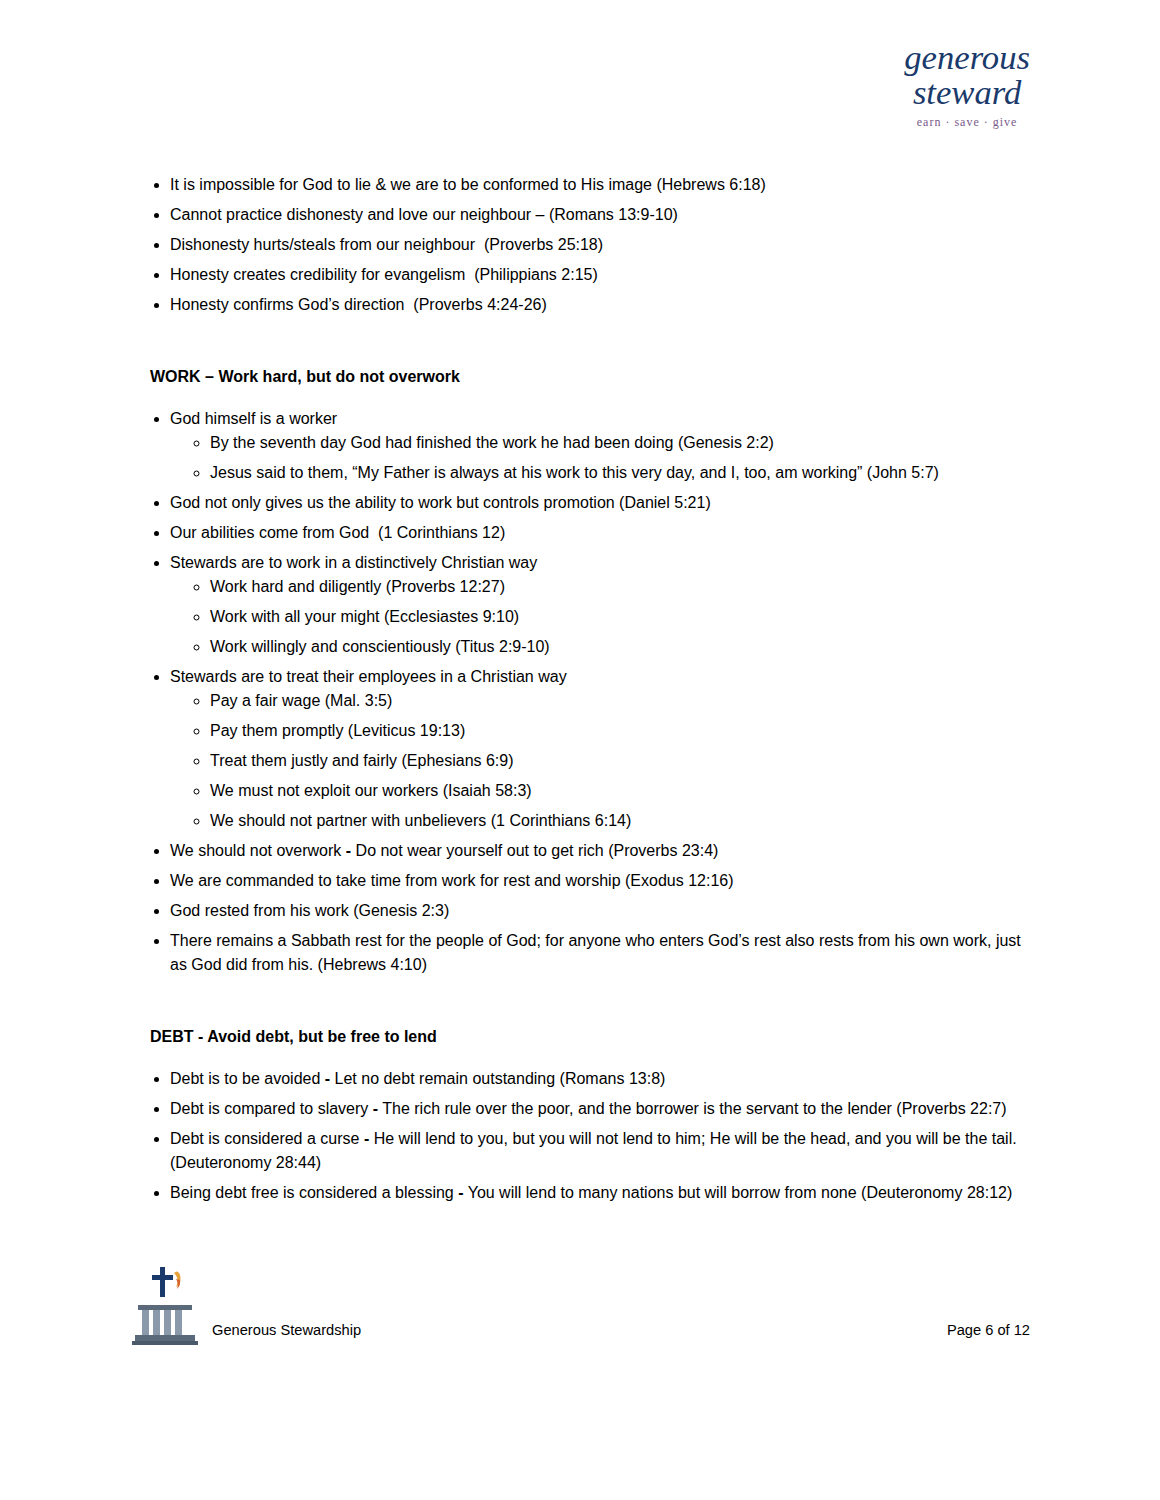generous
steward
earn · save · give
It is impossible for God to lie & we are to be conformed to His image (Hebrews 6:18)
Cannot practice dishonesty and love our neighbour – (Romans 13:9-10)
Dishonesty hurts/steals from our neighbour (Proverbs 25:18)
Honesty creates credibility for evangelism (Philippians 2:15)
Honesty confirms God’s direction (Proverbs 4:24-26)
WORK – Work hard, but do not overwork
God himself is a worker
By the seventh day God had finished the work he had been doing (Genesis 2:2)
Jesus said to them, “My Father is always at his work to this very day, and I, too, am working” (John 5:7)
God not only gives us the ability to work but controls promotion (Daniel 5:21)
Our abilities come from God (1 Corinthians 12)
Stewards are to work in a distinctively Christian way
Work hard and diligently (Proverbs 12:27)
Work with all your might (Ecclesiastes 9:10)
Work willingly and conscientiously (Titus 2:9-10)
Stewards are to treat their employees in a Christian way
Pay a fair wage (Mal. 3:5)
Pay them promptly (Leviticus 19:13)
Treat them justly and fairly (Ephesians 6:9)
We must not exploit our workers (Isaiah 58:3)
We should not partner with unbelievers (1 Corinthians 6:14)
We should not overwork - Do not wear yourself out to get rich (Proverbs 23:4)
We are commanded to take time from work for rest and worship (Exodus 12:16)
God rested from his work (Genesis 2:3)
There remains a Sabbath rest for the people of God; for anyone who enters God’s rest also rests from his own work, just as God did from his. (Hebrews 4:10)
DEBT - Avoid debt, but be free to lend
Debt is to be avoided - Let no debt remain outstanding (Romans 13:8)
Debt is compared to slavery - The rich rule over the poor, and the borrower is the servant to the lender (Proverbs 22:7)
Debt is considered a curse - He will lend to you, but you will not lend to him; He will be the head, and you will be the tail. (Deuteronomy 28:44)
Being debt free is considered a blessing - You will lend to many nations but will borrow from none (Deuteronomy 28:12)
Generous Stewardship
Page 6 of 12